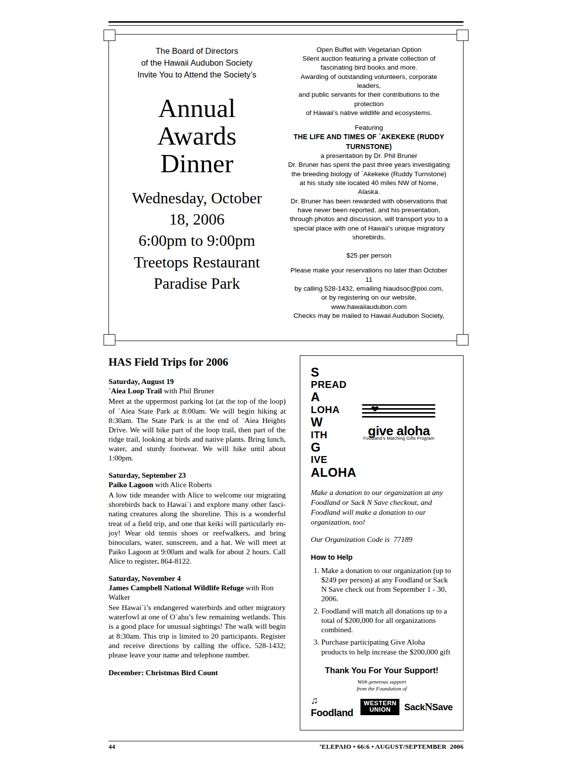The Board of Directors
of the Hawaii Audubon Society
Invite You to Attend the Society’s
Annual Awards Dinner
Wednesday, October 18, 2006
6:00pm to 9:00pm
Treetops Restaurant
Paradise Park
Open Buffet with Vegetarian Option
Silent auction featuring a private collection of
fascinating bird books and more.
Awarding of outstanding volunteers, corporate leaders,
and public servants for their contributions to the protection
of Hawaii’s native wildlife and ecosystems.
Featuring
THE LIFE AND TIMES OF `AKEKEKE (RUDDY TURNSTONE)
a presentation by Dr. Phil Bruner
Dr. Bruner has spent the past three years investigating the breeding biology of `Akekeke (Ruddy Turnstone) at his study site located 40 miles NW of Nome, Alaska.
Dr. Bruner has been rewarded with observations that have never been reported, and his presentation, through photos and discussion, will transport you to a special place with one of Hawaii’s unique migratory shorebirds.
$25 per person
Please make your reservations no later than October 11
by calling 528-1432, emailing hiaudsoc@pixi.com,
or by registering on our website, www.hawaiiaudubon.com
Checks may be mailed to Hawaii Audubon Society,
HAS Field Trips for 2006
Saturday, August 19
`Aiea Loop Trail with Phil Bruner
Meet at the uppermost parking lot (at the top of the loop) of `Aiea State Park at 8:00am. We will begin hiking at 8:30am. The State Park is at the end of `Aiea Heights Drive. We will hike part of the loop trail, then part of the ridge trail, looking at birds and native plants. Bring lunch, water, and sturdy footwear. We will hike until about 1:00pm.
Saturday, September 23
Paiko Lagoon with Alice Roberts
A low tide meander with Alice to welcome our migrating shorebirds back to Hawai`i and explore many other fascinating creatures along the shoreline. This is a wonderful treat of a field trip, and one that keiki will particularly enjoy! Wear old tennis shoes or reefwalkers, and bring binoculars, water, sunscreen, and a hat. We will meet at Paiko Lagoon at 9:00am and walk for about 2 hours. Call Alice to register, 864-8122.
Saturday, November 4
James Campbell National Wildlife Refuge with Ron Walker
See Hawai`i’s endangered waterbirds and other migratory waterfowl at one of O`ahu’s few remaining wetlands. This is a good place for unusual sightings! The walk will begin at 8:30am. This trip is limited to 20 participants. Register and receive directions by calling the office, 528-1432; please leave your name and telephone number.
December: Christmas Bird Count
SPREAD ALOHA WITH GIVE ALOHA
❤
give aloha
Foodland’s Matching Gifts Program
Make a donation to our organization at any Foodland or Sack N Save checkout, and Foodland will make a donation to our organization, too!
Our Organization Code is 77189
How to Help
Make a donation to our organization (up to $249 per person) at any Foodland or Sack N Save check out from September 1 - 30, 2006.
Foodland will match all donations up to a total of $200,000 for all organizations combined.
Purchase participating Give Aloha products to help increase the $200,000 gift
Thank You For Your Support!
With generous support
from the Foundation of
♫ Foodland
WESTERN
UNION
SackNSave
44 ‘ELEPAIO • 66:6 • AUGUST/SEPTEMBER 2006